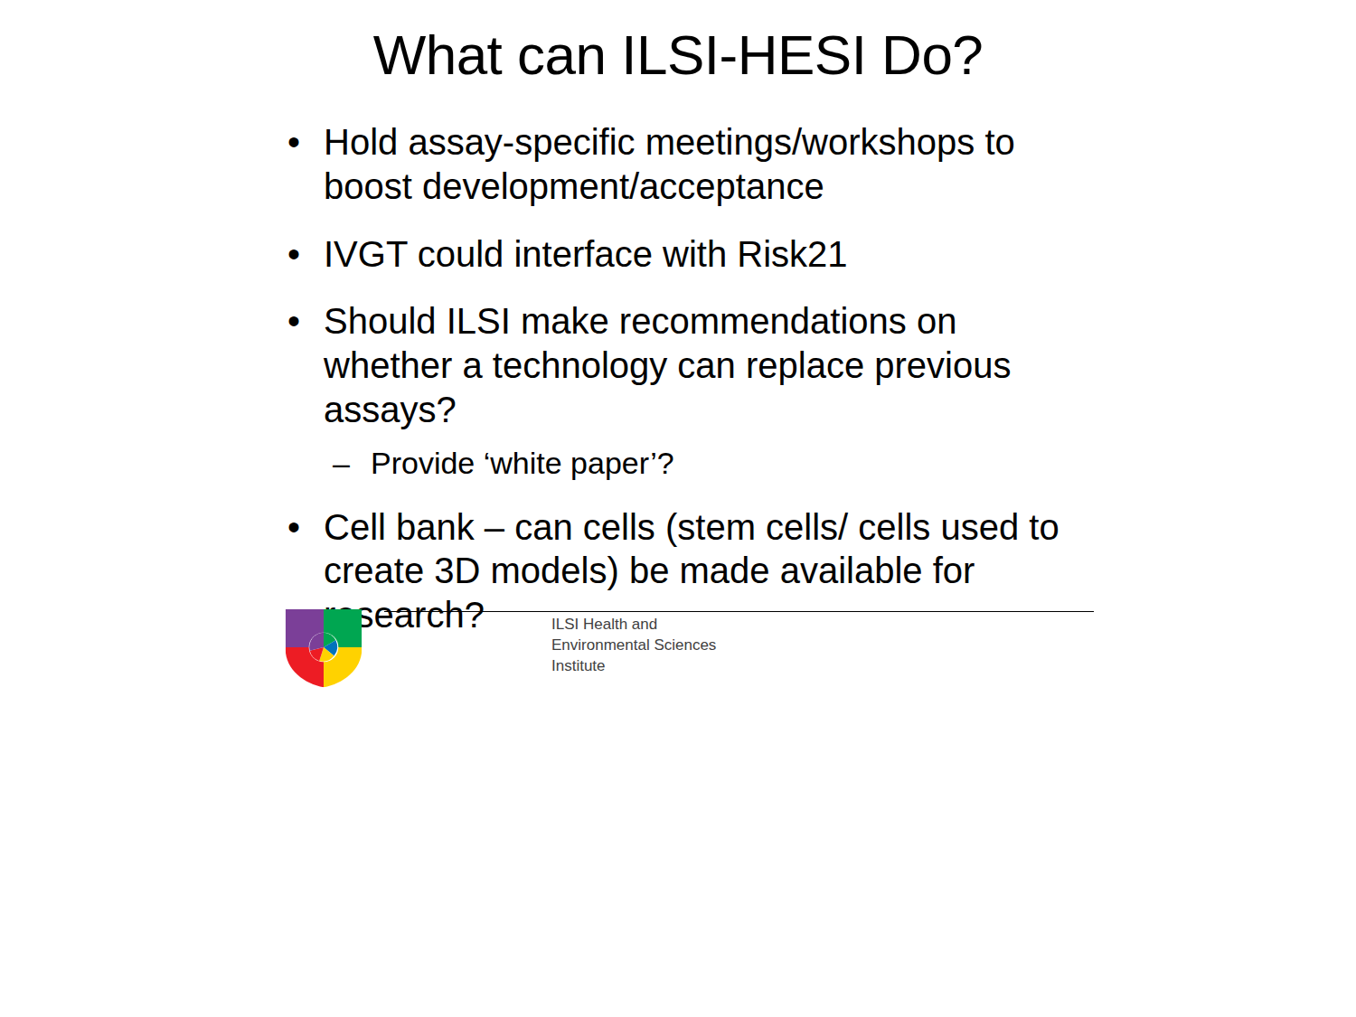What can ILSI-HESI Do?
Hold assay-specific meetings/workshops to boost development/acceptance
IVGT could interface with Risk21
Should ILSI make recommendations on whether a technology can replace previous assays?
Provide ‘white paper’?
Cell bank – can cells (stem cells/ cells used to create 3D models) be made available for research?
ILSI Health and
Environmental Sciences
Institute